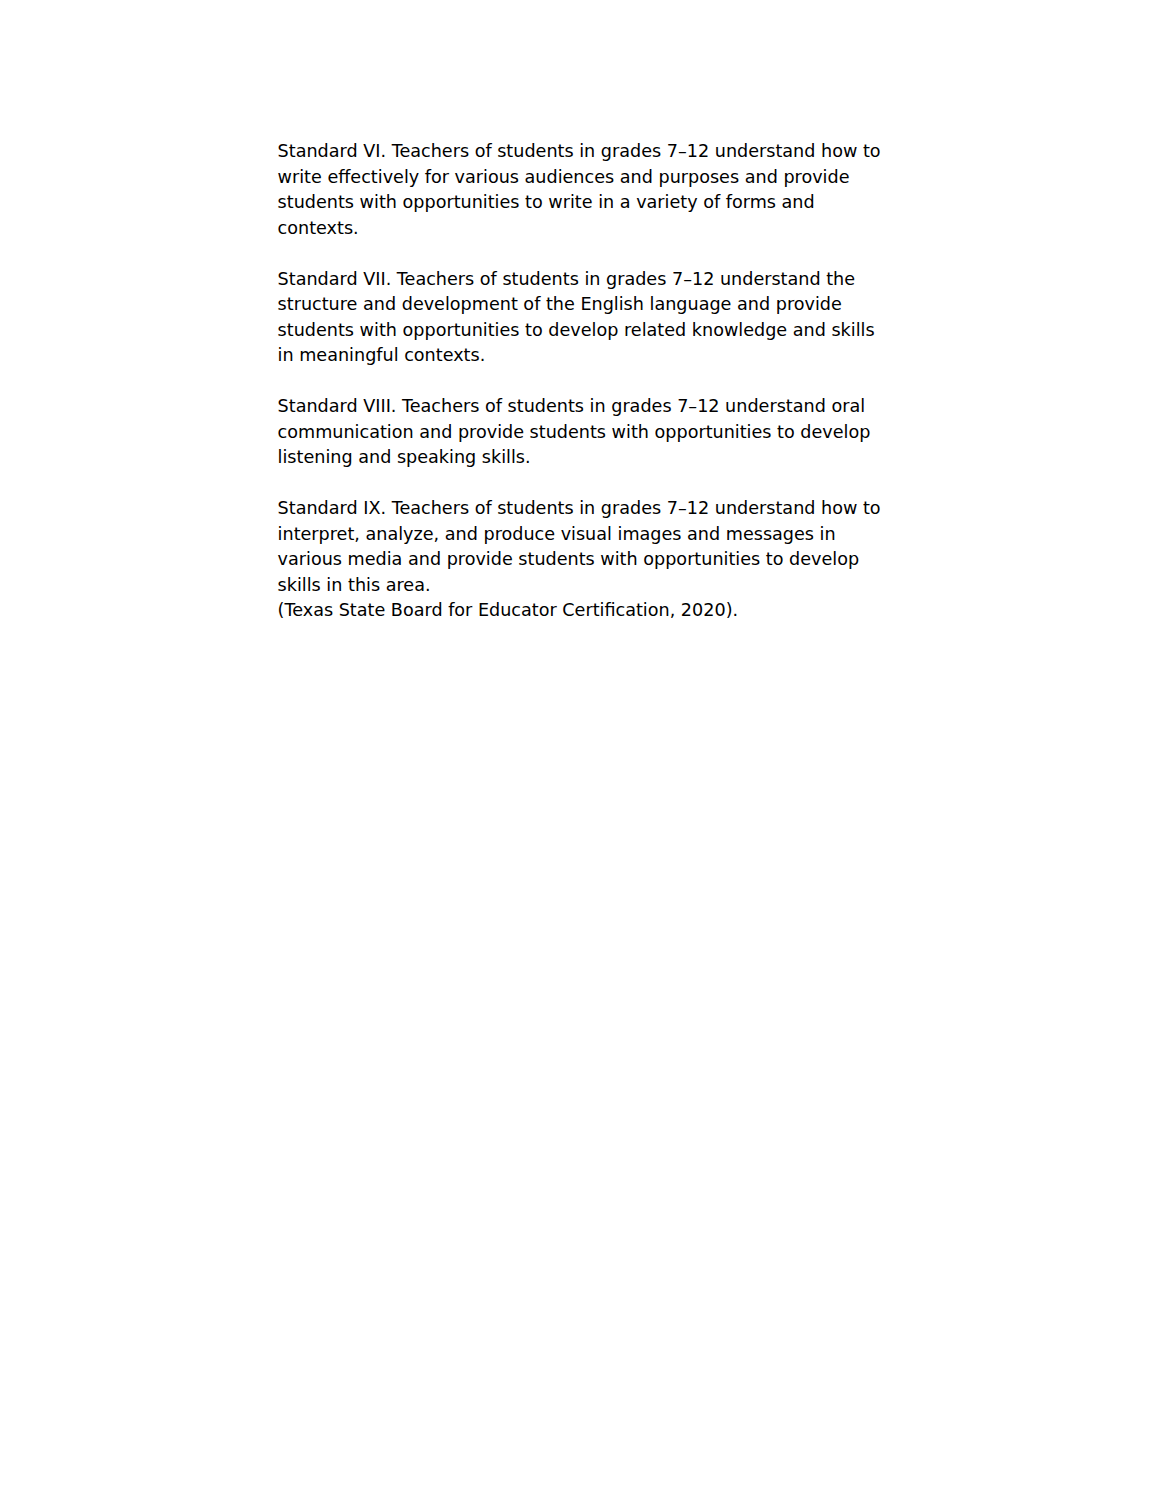Standard VI. Teachers of students in grades 7–12 understand how to write effectively for various audiences and purposes and provide students with opportunities to write in a variety of forms and contexts.
Standard VII. Teachers of students in grades 7–12 understand the structure and development of the English language and provide students with opportunities to develop related knowledge and skills in meaningful contexts.
Standard VIII. Teachers of students in grades 7–12 understand oral communication and provide students with opportunities to develop listening and speaking skills.
Standard IX. Teachers of students in grades 7–12 understand how to interpret, analyze, and produce visual images and messages in various media and provide students with opportunities to develop skills in this area.
(Texas State Board for Educator Certification, 2020).